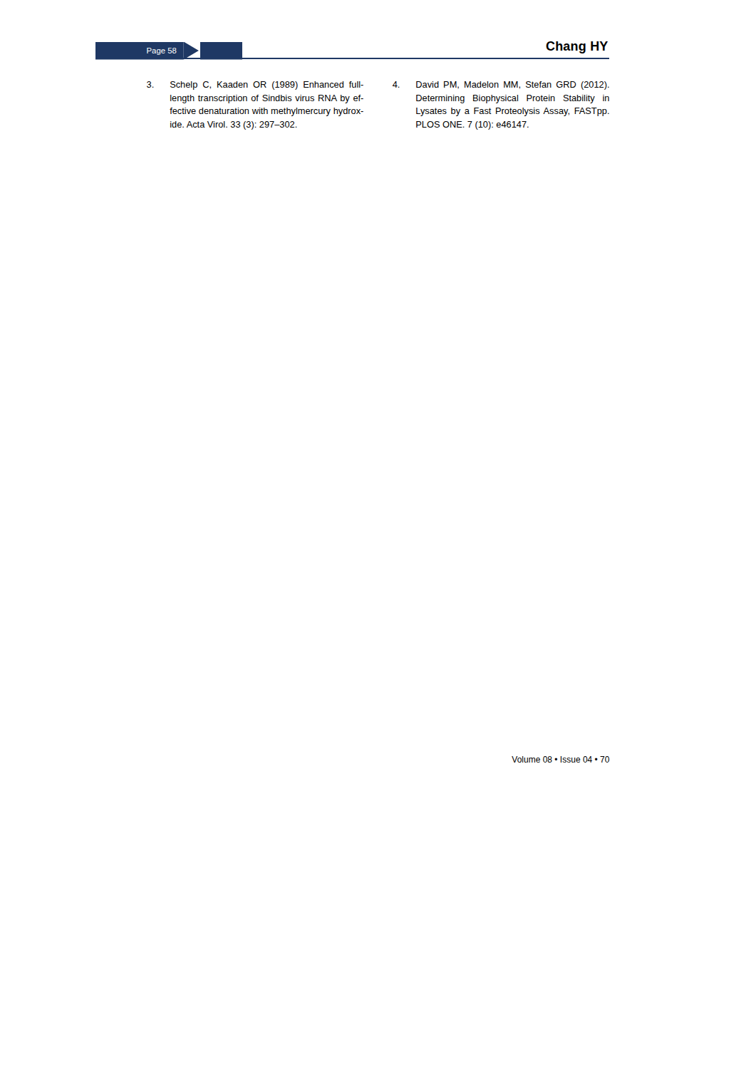Page 58
Chang HY
Schelp C, Kaaden OR (1989) Enhanced full-length transcription of Sindbis virus RNA by effective denaturation with methylmercury hydroxide. Acta Virol. 33 (3): 297–302.
David PM, Madelon MM, Stefan GRD (2012). Determining Biophysical Protein Stability in Lysates by a Fast Proteolysis Assay, FASTpp. PLOS ONE. 7 (10): e46147.
Volume 08 • Issue 04 • 70